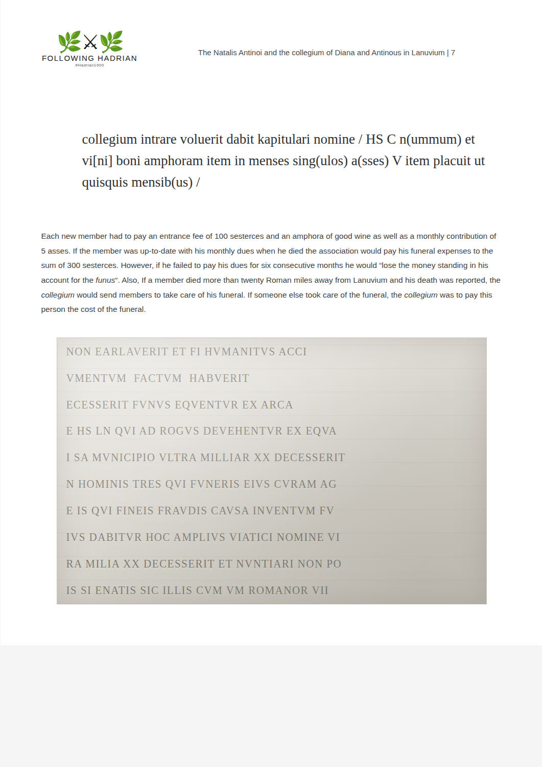🌿⚔🌿
FOLLOWING HADRIAN
#Hadrian1900
The Natalis Antinoi and the collegium of Diana and Antinous in Lanuvium | 7
collegium intrare voluerit dabit kapitulari nomine / HS C n(ummum) et vi[ni] boni amphoram item in menses sing(ulos) a(sses) V item placuit ut quisquis mensib(us) /
Each new member had to pay an entrance fee of 100 sesterces and an amphora of good wine as well as a monthly contribution of 5 asses. If the member was up-to-date with his monthly dues when he died the association would pay his funeral expenses to the sum of 300 sesterces. However, if he failed to pay his dues for six consecutive months he would “lose the money standing in his account for the funus“. Also, If a member died more than twenty Roman miles away from Lanuvium and his death was reported, the collegium would send members to take care of his funeral. If someone else took care of the funeral, the collegium was to pay this person the cost of the funeral.
NON EARLAVERIT ET FI HVMANITVS ACCI VMENTVM FACTVM HABVERIT ECESSERIT FVNVS EQVENTVR EX ARCA E HS LN QVI AD ROGVS DEVEHENTVR EX EQVA I SA MVNICIPIO VLTRA MILLIAR XX DECESSERIT N HOMINIS TRES QVI FVNERIS EIVS CVRAM AG E IS QVI FINEIS FRAVDIS CAVSA INVENTVM FV IVS DABITVR HOC AMPLIVS VIATICI NOMINE VI RA MILIA XX DECESSERIT ET NVNTIARI NON PO IS SI ENATIS SIC ILLIS CVM VM ROMANOR VII